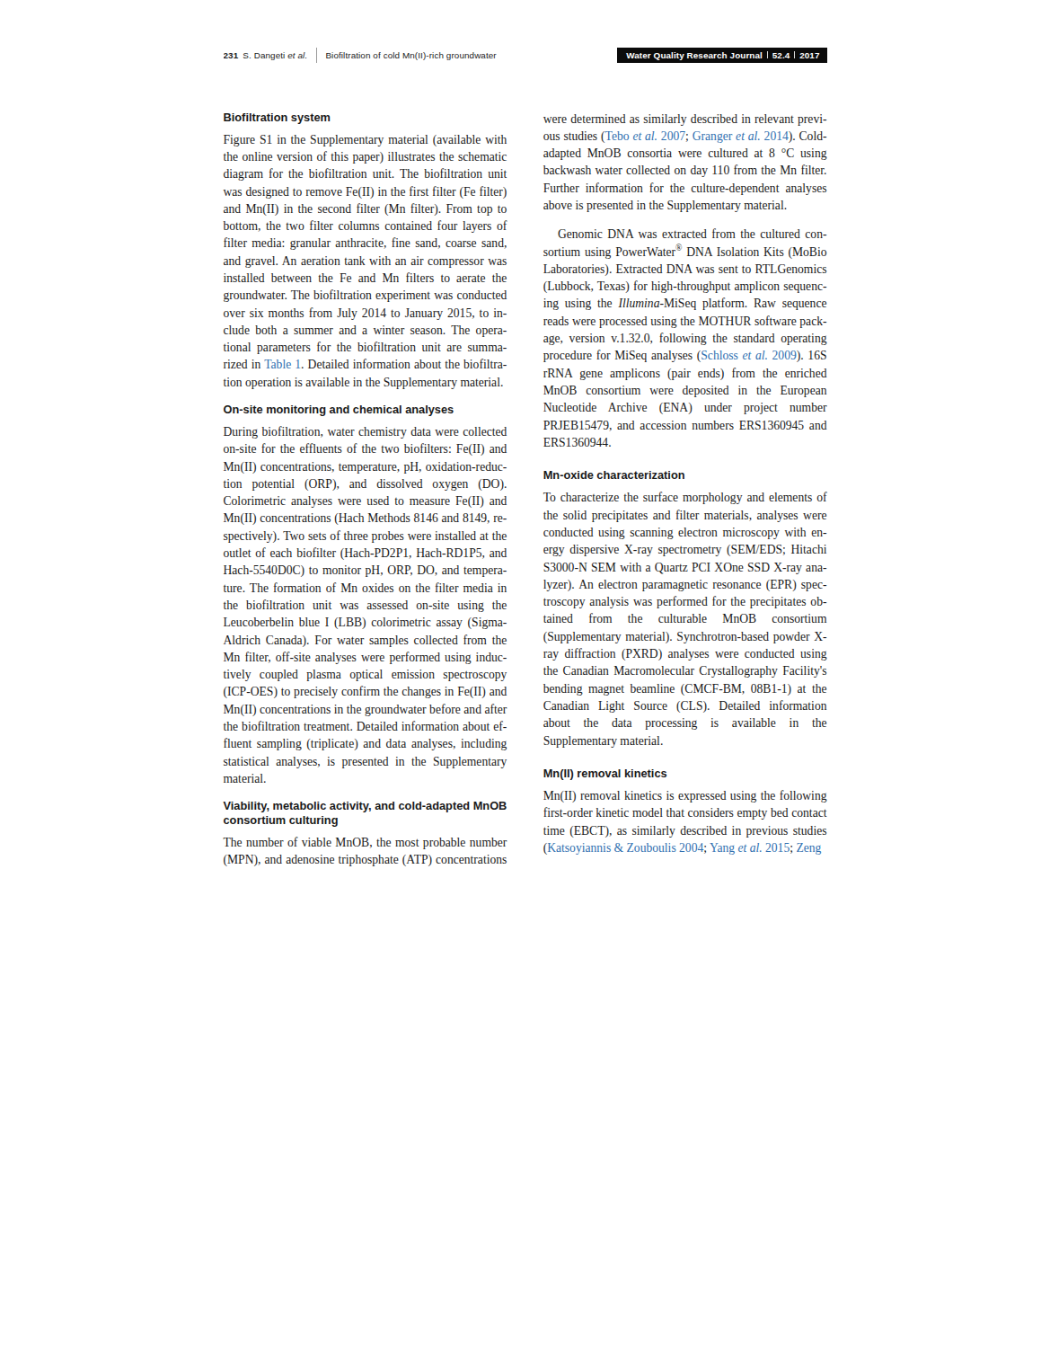231 S. Dangeti et al. Biofiltration of cold Mn(II)-rich groundwater
Water Quality Research Journal 52.4 2017
Biofiltration system
Figure S1 in the Supplementary material (available with the online version of this paper) illustrates the schematic diagram for the biofiltration unit. The biofiltration unit was designed to remove Fe(II) in the first filter (Fe filter) and Mn(II) in the second filter (Mn filter). From top to bottom, the two filter columns contained four layers of filter media: granular anthracite, fine sand, coarse sand, and gravel. An aeration tank with an air compressor was installed between the Fe and Mn filters to aerate the groundwater. The biofiltration experiment was conducted over six months from July 2014 to January 2015, to include both a summer and a winter season. The operational parameters for the biofiltration unit are summarized in Table 1. Detailed information about the biofiltration operation is available in the Supplementary material.
On-site monitoring and chemical analyses
During biofiltration, water chemistry data were collected on-site for the effluents of the two biofilters: Fe(II) and Mn(II) concentrations, temperature, pH, oxidation-reduction potential (ORP), and dissolved oxygen (DO). Colorimetric analyses were used to measure Fe(II) and Mn(II) concentrations (Hach Methods 8146 and 8149, respectively). Two sets of three probes were installed at the outlet of each biofilter (Hach-PD2P1, Hach-RD1P5, and Hach-5540D0C) to monitor pH, ORP, DO, and temperature. The formation of Mn oxides on the filter media in the biofiltration unit was assessed on-site using the Leucoberbelin blue I (LBB) colorimetric assay (Sigma-Aldrich Canada). For water samples collected from the Mn filter, off-site analyses were performed using inductively coupled plasma optical emission spectroscopy (ICP-OES) to precisely confirm the changes in Fe(II) and Mn(II) concentrations in the groundwater before and after the biofiltration treatment. Detailed information about effluent sampling (triplicate) and data analyses, including statistical analyses, is presented in the Supplementary material.
Viability, metabolic activity, and cold-adapted MnOB consortium culturing
The number of viable MnOB, the most probable number (MPN), and adenosine triphosphate (ATP) concentrations were determined as similarly described in relevant previous studies (Tebo et al. 2007; Granger et al. 2014). Cold-adapted MnOB consortia were cultured at 8 °C using backwash water collected on day 110 from the Mn filter. Further information for the culture-dependent analyses above is presented in the Supplementary material.
Genomic DNA was extracted from the cultured consortium using PowerWater® DNA Isolation Kits (MoBio Laboratories). Extracted DNA was sent to RTLGenomics (Lubbock, Texas) for high-throughput amplicon sequencing using the Illumina-MiSeq platform. Raw sequence reads were processed using the MOTHUR software package, version v.1.32.0, following the standard operating procedure for MiSeq analyses (Schloss et al. 2009). 16S rRNA gene amplicons (pair ends) from the enriched MnOB consortium were deposited in the European Nucleotide Archive (ENA) under project number PRJEB15479, and accession numbers ERS1360945 and ERS1360944.
Mn-oxide characterization
To characterize the surface morphology and elements of the solid precipitates and filter materials, analyses were conducted using scanning electron microscopy with energy dispersive X-ray spectrometry (SEM/EDS; Hitachi S3000-N SEM with a Quartz PCI XOne SSD X-ray analyzer). An electron paramagnetic resonance (EPR) spectroscopy analysis was performed for the precipitates obtained from the culturable MnOB consortium (Supplementary material). Synchrotron-based powder X-ray diffraction (PXRD) analyses were conducted using the Canadian Macromolecular Crystallography Facility's bending magnet beamline (CMCF-BM, 08B1-1) at the Canadian Light Source (CLS). Detailed information about the data processing is available in the Supplementary material.
Mn(II) removal kinetics
Mn(II) removal kinetics is expressed using the following first-order kinetic model that considers empty bed contact time (EBCT), as similarly described in previous studies (Katsoyiannis & Zouboulis 2004; Yang et al. 2015; Zeng